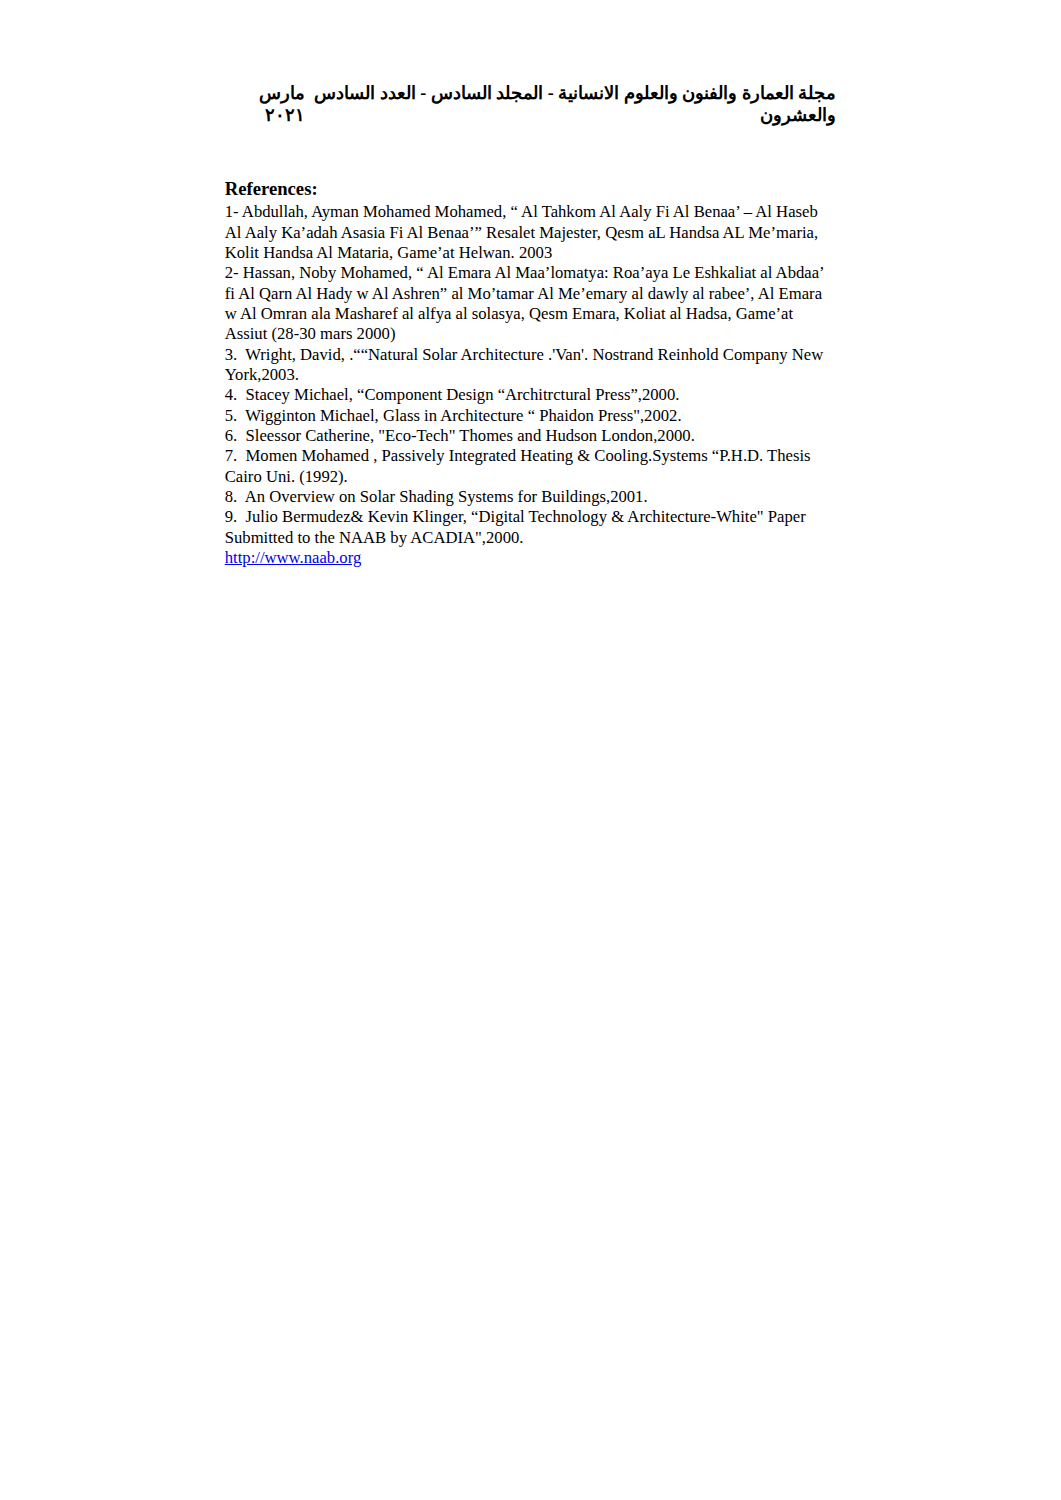مجلة العمارة والفنون والعلوم الانسانية - المجلد السادس - العدد السادس والعشرون مارس ٢٠٢١
References:
1- Abdullah, Ayman Mohamed Mohamed, “ Al Tahkom Al Aaly Fi Al Benaa’ – Al Haseb Al Aaly Ka’adah Asasia Fi Al Benaa’” Resalet Majester, Qesm aL Handsa AL Me’maria, Kolit Handsa Al Mataria, Game’at Helwan. 2003
2- Hassan, Noby Mohamed, “ Al Emara Al Maa’lomatya: Roa’aya Le Eshkaliat al Abdaa’ fi Al Qarn Al Hady w Al Ashren” al Mo’tamar Al Me’emary al dawly al rabee’, Al Emara w Al Omran ala Masharef al alfya al solasya, Qesm Emara, Koliat al Hadsa, Game’at Assiut (28-30 mars 2000)
3. Wright, David, .““Natural Solar Architecture .'Van'. Nostrand Reinhold Company New York,2003.
4. Stacey Michael, “Component Design “Architrctural Press”,2000.
5. Wigginton Michael, Glass in Architecture “ Phaidon Press",2002.
6. Sleessor Catherine, "Eco-Tech" Thomes and Hudson London,2000.
7. Momen Mohamed , Passively Integrated Heating & Cooling.Systems “P.H.D. Thesis Cairo Uni. (1992).
8. An Overview on Solar Shading Systems for Buildings,2001.
9. Julio Bermudez& Kevin Klinger, “Digital Technology & Architecture-White" Paper Submitted to the NAAB by ACADIA",2000.
http://www.naab.org